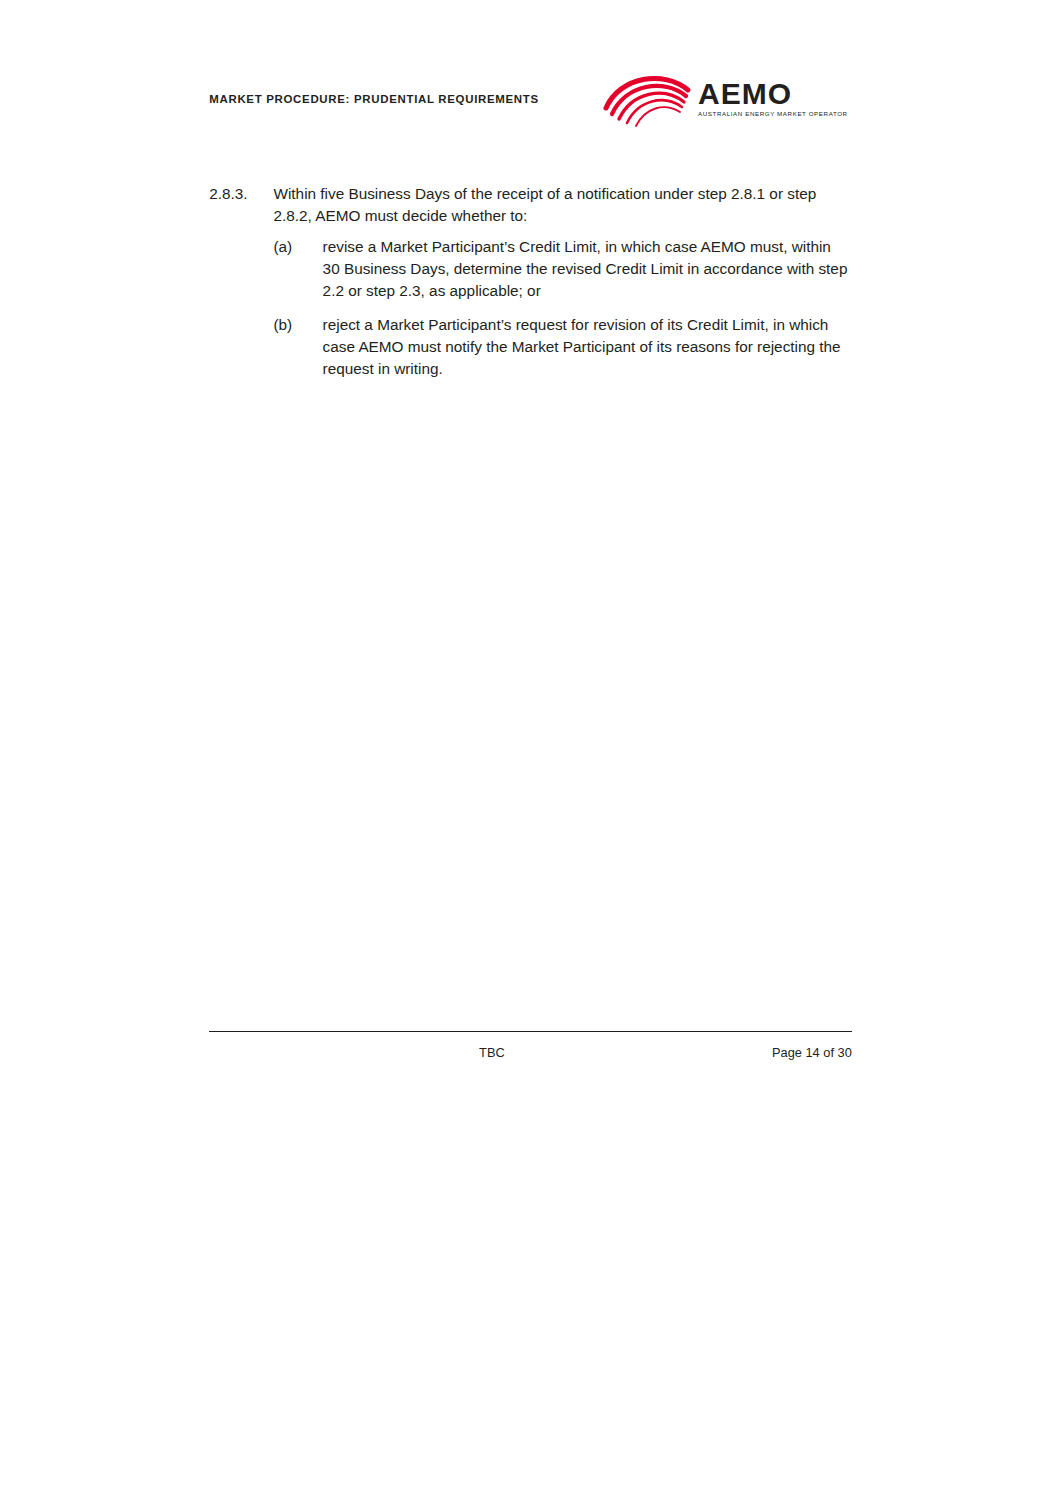Market Procedure: Prudential Requirements
AEMO AUSTRALIAN ENERGY MARKET OPERATOR
2.8.3.
Within five Business Days of the receipt of a notification under step 2.8.1 or step 2.8.2, AEMO must decide whether to:
(a) revise a Market Participant’s Credit Limit, in which case AEMO must, within 30 Business Days, determine the revised Credit Limit in accordance with step 2.2 or step 2.3, as applicable; or
(b) reject a Market Participant’s request for revision of its Credit Limit, in which case AEMO must notify the Market Participant of its reasons for rejecting the request in writing.
TBC
Page 14 of 30